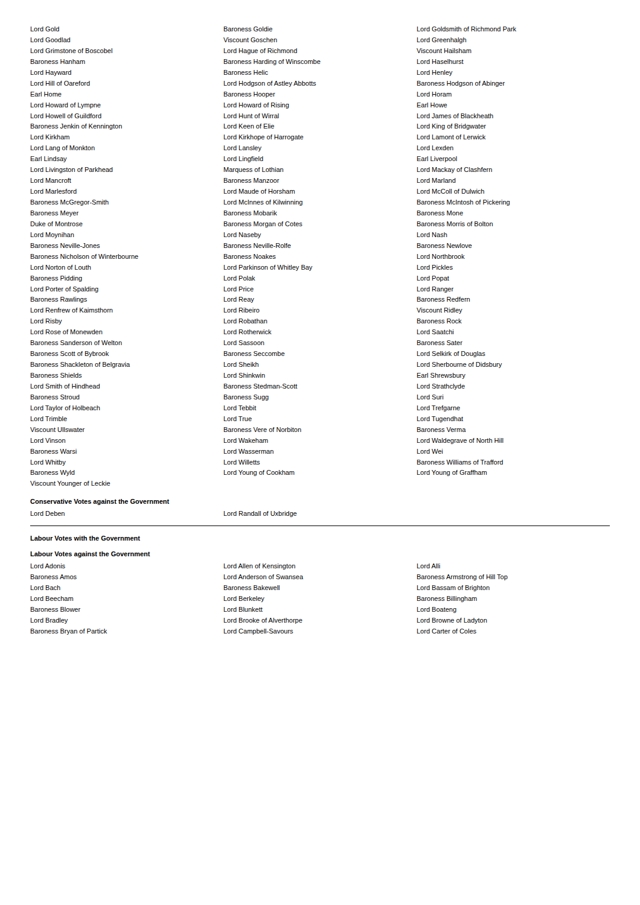| Lord Gold | Baroness Goldie | Lord Goldsmith of Richmond Park |
| Lord Goodlad | Viscount Goschen | Lord Greenhalgh |
| Lord Grimstone of Boscobel | Lord Hague of Richmond | Viscount Hailsham |
| Baroness Hanham | Baroness Harding of Winscombe | Lord Haselhurst |
| Lord Hayward | Baroness Helic | Lord Henley |
| Lord Hill of Oareford | Lord Hodgson of Astley Abbotts | Baroness Hodgson of Abinger |
| Earl Home | Baroness Hooper | Lord Horam |
| Lord Howard of Lympne | Lord Howard of Rising | Earl Howe |
| Lord Howell of Guildford | Lord Hunt of Wirral | Lord James of Blackheath |
| Baroness Jenkin of Kennington | Lord Keen of Elie | Lord King of Bridgwater |
| Lord Kirkham | Lord Kirkhope of Harrogate | Lord Lamont of Lerwick |
| Lord Lang of Monkton | Lord Lansley | Lord Lexden |
| Earl Lindsay | Lord Lingfield | Earl Liverpool |
| Lord Livingston of Parkhead | Marquess of Lothian | Lord Mackay of Clashfern |
| Lord Mancroft | Baroness Manzoor | Lord Marland |
| Lord Marlesford | Lord Maude of Horsham | Lord McColl of Dulwich |
| Baroness McGregor-Smith | Lord McInnes of Kilwinning | Baroness McIntosh of Pickering |
| Baroness Meyer | Baroness Mobarik | Baroness Mone |
| Duke of Montrose | Baroness Morgan of Cotes | Baroness Morris of Bolton |
| Lord Moynihan | Lord Naseby | Lord Nash |
| Baroness Neville-Jones | Baroness Neville-Rolfe | Baroness Newlove |
| Baroness Nicholson of Winterbourne | Baroness Noakes | Lord Northbrook |
| Lord Norton of Louth | Lord Parkinson of Whitley Bay | Lord Pickles |
| Baroness Pidding | Lord Polak | Lord Popat |
| Lord Porter of Spalding | Lord Price | Lord Ranger |
| Baroness Rawlings | Lord Reay | Baroness Redfern |
| Lord Renfrew of Kaimsthorn | Lord Ribeiro | Viscount Ridley |
| Lord Risby | Lord Robathan | Baroness Rock |
| Lord Rose of Monewden | Lord Rotherwick | Lord Saatchi |
| Baroness Sanderson of Welton | Lord Sassoon | Baroness Sater |
| Baroness Scott of Bybrook | Baroness Seccombe | Lord Selkirk of Douglas |
| Baroness Shackleton of Belgravia | Lord Sheikh | Lord Sherbourne of Didsbury |
| Baroness Shields | Lord Shinkwin | Earl Shrewsbury |
| Lord Smith of Hindhead | Baroness Stedman-Scott | Lord Strathclyde |
| Baroness Stroud | Baroness Sugg | Lord Suri |
| Lord Taylor of Holbeach | Lord Tebbit | Lord Trefgarne |
| Lord Trimble | Lord True | Lord Tugendhat |
| Viscount Ullswater | Baroness Vere of Norbiton | Baroness Verma |
| Lord Vinson | Lord Wakeham | Lord Waldegrave of North Hill |
| Baroness Warsi | Lord Wasserman | Lord Wei |
| Lord Whitby | Lord Willetts | Baroness Williams of Trafford |
| Baroness Wyld | Lord Young of Cookham | Lord Young of Graffham |
| Viscount Younger of Leckie | | |
Conservative Votes against the Government
| Lord Deben | Lord Randall of Uxbridge | |
Labour Votes with the Government
Labour Votes against the Government
| Lord Adonis | Lord Allen of Kensington | Lord Alli |
| Baroness Amos | Lord Anderson of Swansea | Baroness Armstrong of Hill Top |
| Lord Bach | Baroness Bakewell | Lord Bassam of Brighton |
| Lord Beecham | Lord Berkeley | Baroness Billingham |
| Baroness Blower | Lord Blunkett | Lord Boateng |
| Lord Bradley | Lord Brooke of Alverthorpe | Lord Browne of Ladyton |
| Baroness Bryan of Partick | Lord Campbell-Savours | Lord Carter of Coles |